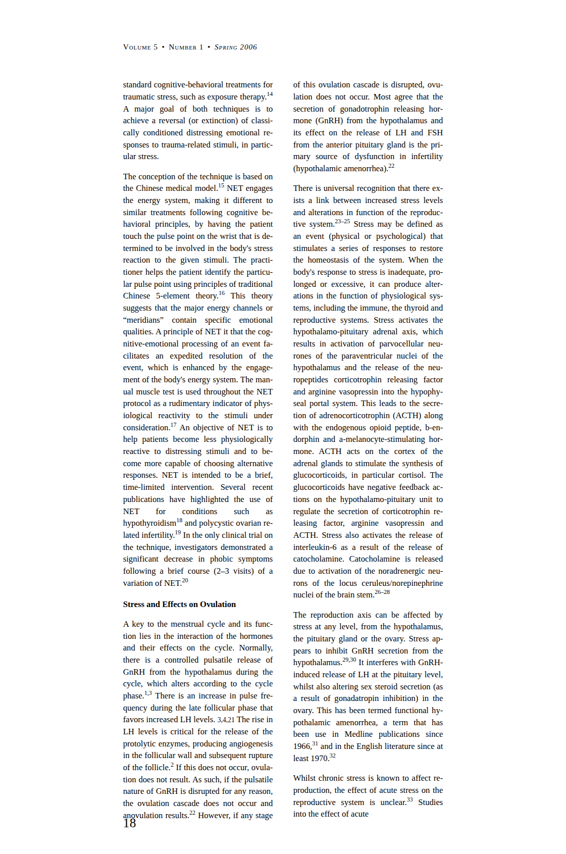Volume 5•Number 1•Spring 2006
standard cognitive-behavioral treatments for traumatic stress, such as exposure therapy.14 A major goal of both techniques is to achieve a reversal (or extinction) of classically conditioned distressing emotional responses to trauma-related stimuli, in particular stress.
The conception of the technique is based on the Chinese medical model.15 NET engages the energy system, making it different to similar treatments following cognitive behavioral principles, by having the patient touch the pulse point on the wrist that is determined to be involved in the body's stress reaction to the given stimuli. The practitioner helps the patient identify the particular pulse point using principles of traditional Chinese 5-element theory.16 This theory suggests that the major energy channels or “meridians” contain specific emotional qualities. A principle of NET it that the cognitive-emotional processing of an event facilitates an expedited resolution of the event, which is enhanced by the engagement of the body's energy system. The manual muscle test is used throughout the NET protocol as a rudimentary indicator of physiological reactivity to the stimuli under consideration.17 An objective of NET is to help patients become less physiologically reactive to distressing stimuli and to become more capable of choosing alternative responses. NET is intended to be a brief, time-limited intervention. Several recent publications have highlighted the use of NET for conditions such as hypothyroidism18 and polycystic ovarian related infertility.19 In the only clinical trial on the technique, investigators demonstrated a significant decrease in phobic symptoms following a brief course (2–3 visits) of a variation of NET.20
Stress and Effects on Ovulation
A key to the menstrual cycle and its function lies in the interaction of the hormones and their effects on the cycle. Normally, there is a controlled pulsatile release of GnRH from the hypothalamus during the cycle, which alters according to the cycle phase.1,3 There is an increase in pulse frequency during the late follicular phase that favors increased LH levels. 3,4,21 The rise in LH levels is critical for the release of the protolytic enzymes, producing angiogenesis in the follicular wall and subsequent rupture of the follicle.2 If this does not occur, ovulation does not result. As such, if the pulsatile nature of GnRH is disrupted for any reason, the ovulation cascade does not occur and anovulation results.22 However, if any stage of this ovulation cascade is disrupted, ovulation does not occur. Most agree that the secretion of gonadotrophin releasing hormone (GnRH) from the hypothalamus and its effect on the release of LH and FSH from the anterior pituitary gland is the primary source of dysfunction in infertility (hypothalamic amenorrhea).22
There is universal recognition that there exists a link between increased stress levels and alterations in function of the reproductive system.23–25 Stress may be defined as an event (physical or psychological) that stimulates a series of responses to restore the homeostasis of the system. When the body's response to stress is inadequate, prolonged or excessive, it can produce alterations in the function of physiological systems, including the immune, the thyroid and reproductive systems. Stress activates the hypothalamo-pituitary adrenal axis, which results in activation of parvocellular neurones of the paraventricular nuclei of the hypothalamus and the release of the neuropeptides corticotrophin releasing factor and arginine vasopressin into the hypophyseal portal system. This leads to the secretion of adrenocorticotrophin (ACTH) along with the endogenous opioid peptide, b-endorphin and a-melanocyte-stimulating hormone. ACTH acts on the cortex of the adrenal glands to stimulate the synthesis of glucocorticoids, in particular cortisol. The glucocorticoids have negative feedback actions on the hypothalamo-pituitary unit to regulate the secretion of corticotrophin releasing factor, arginine vasopressin and ACTH. Stress also activates the release of interleukin-6 as a result of the release of catocholamine. Catocholamine is released due to activation of the noradrenergic neurons of the locus ceruleus/norepinephrine nuclei of the brain stem.26–28
The reproduction axis can be affected by stress at any level, from the hypothalamus, the pituitary gland or the ovary. Stress appears to inhibit GnRH secretion from the hypothalamus.29,30 It interferes with GnRH-induced release of LH at the pituitary level, whilst also altering sex steroid secretion (as a result of gonadatropin inhibition) in the ovary. This has been termed functional hypothalamic amenorrhea, a term that has been use in Medline publications since 1966,31 and in the English literature since at least 1970.32
Whilst chronic stress is known to affect reproduction, the effect of acute stress on the reproductive system is unclear.33 Studies into the effect of acute
18